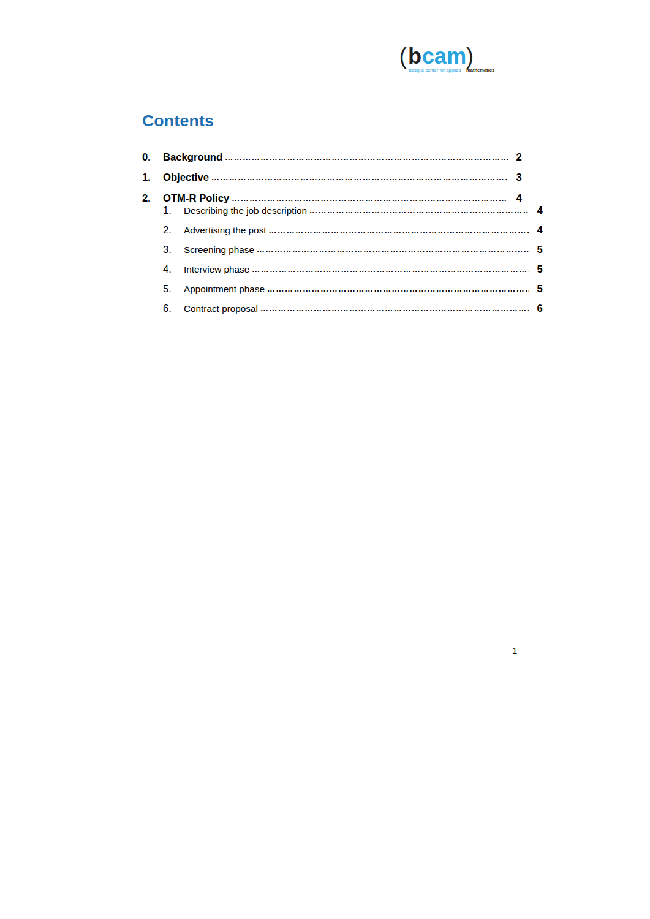Contents
0. Background …………………………………………………………………………………………………… 2
1. Objective ………………………………………………………………………………………………………… 3
2. OTM-R Policy ……………………………………………………………………………………………… 4
1. Describing the job description ………………………………………………………………… 4
2. Advertising the post ……………………………………………………………………………… 4
3. Screening phase …………………………………………………………………………………… 5
4. Interview phase …………………………………………………………………………………… 5
5. Appointment phase ……………………………………………………………………………… 5
6. Contract proposal ………………………………………………………………………………… 6
1